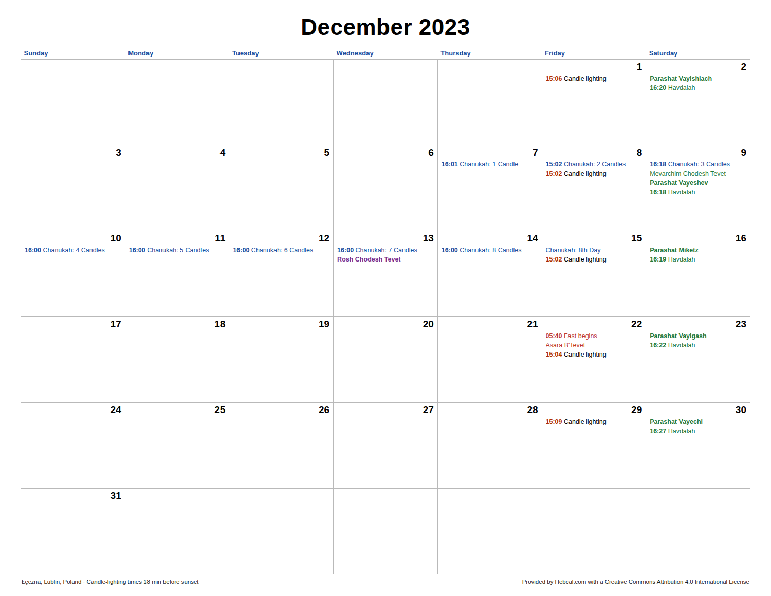December 2023
| Sunday | Monday | Tuesday | Wednesday | Thursday | Friday | Saturday |
| --- | --- | --- | --- | --- | --- | --- |
| | | | | | 1 15:06 Candle lighting | 2 Parashat Vayishlach 16:20 Havdalah |
| 3 | 4 | 5 | 6 | 7 16:01 Chanukah: 1 Candle | 8 15:02 Chanukah: 2 Candles 15:02 Candle lighting | 9 16:18 Chanukah: 3 Candles Mevarchim Chodesh Tevet Parashat Vayeshev 16:18 Havdalah |
| 10 16:00 Chanukah: 4 Candles | 11 16:00 Chanukah: 5 Candles | 12 16:00 Chanukah: 6 Candles | 13 16:00 Chanukah: 7 Candles Rosh Chodesh Tevet | 14 16:00 Chanukah: 8 Candles | 15 Chanukah: 8th Day 15:02 Candle lighting | 16 Parashat Miketz 16:19 Havdalah |
| 17 | 18 | 19 | 20 | 21 | 22 05:40 Fast begins Asara B'Tevet 15:04 Candle lighting | 23 Parashat Vayigash 16:22 Havdalah |
| 24 | 25 | 26 | 27 | 28 | 29 15:09 Candle lighting | 30 Parashat Vayechi 16:27 Havdalah |
| 31 | | | | | | |
Łęczna, Lublin, Poland · Candle-lighting times 18 min before sunset Provided by Hebcal.com with a Creative Commons Attribution 4.0 International License